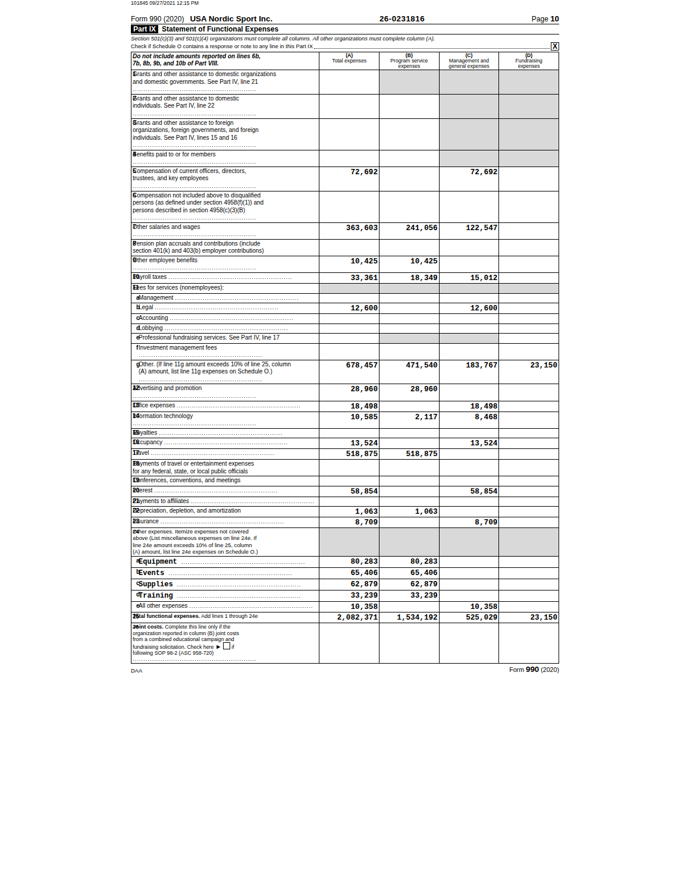101845 09/27/2021 12:15 PM
Form 990 (2020) USA Nordic Sport Inc.
26-0231816
Page 10
Part IX Statement of Functional Expenses
Section 501(c)(3) and 501(c)(4) organizations must complete all columns. All other organizations must complete column (A).
Check if Schedule O contains a response or note to any line in this Part IX X
| Do not include amounts reported on lines 6b, 7b, 8b, 9b, and 10b of Part VIII. | (A) Total expenses | (B) Program service expenses | (C) Management and general expenses | (D) Fundraising expenses |
| 1 Grants and other assistance to domestic organizations and domestic governments. See Part IV, line 21 | | | | |
| 2 Grants and other assistance to domestic individuals. See Part IV, line 22 | | | | |
| 3 Grants and other assistance to foreign organizations, foreign governments, and foreign individuals. See Part IV, lines 15 and 16 | | | | |
| 4 Benefits paid to or for members | | | | |
| 5 Compensation of current officers, directors, trustees, and key employees | 72,692 | | 72,692 | |
| 6 Compensation not included above to disqualified persons (as defined under section 4958(f)(1)) and persons described in section 4958(c)(3)(B) | | | | |
| 7 Other salaries and wages | 363,603 | 241,056 | 122,547 | |
| 8 Pension plan accruals and contributions (include section 401(k) and 403(b) employer contributions) | | | | |
| 9 Other employee benefits | 10,425 | 10,425 | | |
| 10 Payroll taxes | 33,361 | 18,349 | 15,012 | |
| 11 Fees for services (nonemployees): | | | | |
| a Management | | | | |
| b Legal | 12,600 | | 12,600 | |
| c Accounting | | | | |
| d Lobbying | | | | |
| e Professional fundraising services. See Part IV, line 17 | | | | |
| f Investment management fees | | | | |
| g Other. (If line 11g amount exceeds 10% of line 25, column (A) amount, list line 11g expenses on Schedule O.) | 678,457 | 471,540 | 183,767 | 23,150 |
| 12 Advertising and promotion | 28,960 | 28,960 | | |
| 13 Office expenses | 18,498 | | 18,498 | |
| 14 Information technology | 10,585 | 2,117 | 8,468 | |
| 15 Royalties | | | | |
| 16 Occupancy | 13,524 | | 13,524 | |
| 17 Travel | 518,875 | 518,875 | | |
| 18 Payments of travel or entertainment expenses for any federal, state, or local public officials | | | | |
| 19 Conferences, conventions, and meetings | | | | |
| 20 Interest | 58,854 | | 58,854 | |
| 21 Payments to affiliates | | | | |
| 22 Depreciation, depletion, and amortization | 1,063 | 1,063 | | |
| 23 Insurance | 8,709 | | 8,709 | |
| 24 Other expenses. Itemize expenses not covered above (List miscellaneous expenses on line 24e. If line 24e amount exceeds 10% of line 25, column (A) amount, list line 24e expenses on Schedule O.) | | | | |
| a Equipment | 80,283 | 80,283 | | |
| b Events | 65,406 | 65,406 | | |
| c Supplies | 62,879 | 62,879 | | |
| d Training | 33,239 | 33,239 | | |
| e All other expenses | 10,358 | | 10,358 | |
| 25 Total functional expenses. Add lines 1 through 24e | 2,082,371 | 1,534,192 | 525,029 | 23,150 |
| 26 Joint costs. Complete this line only if the organization reported in column (B) joint costs from a combined educational campaign and fundraising solicitation. Check here ► if following SOP 98-2 (ASC 958-720) | | | | |
DAA
Form 990 (2020)